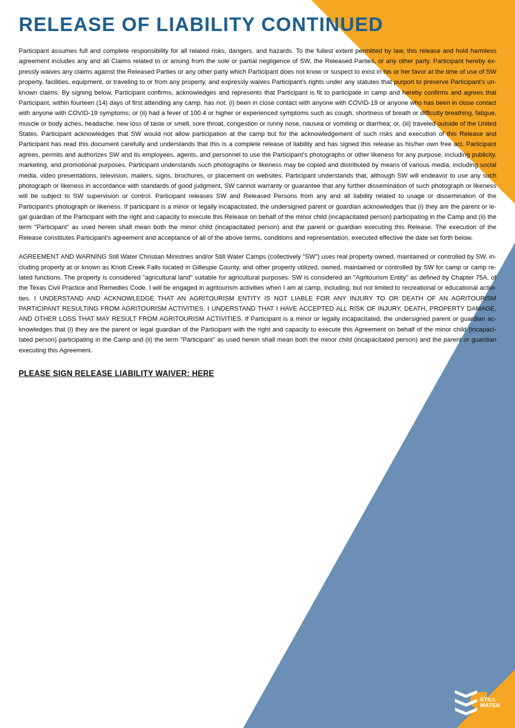Release of Liability Continued
Participant assumes full and complete responsibility for all related risks, dangers, and hazards. To the fullest extent permitted by law, this release and hold harmless agreement includes any and all Claims related to or arising from the sole or partial negligence of SW, the Released Parties, or any other party. Participant hereby expressly waives any claims against the Released Parties or any other party which Participant does not know or suspect to exist in his or her favor at the time of use of SW property, facilities, equipment, or traveling to or from any property, and expressly waives Participant's rights under any statutes that purport to preserve Participant's unknown claims. By signing below, Participant confirms, acknowledges and represents that Participant is fit to participate in camp and hereby confirms and agrees that Participant, within fourteen (14) days of first attending any camp, has not: (i) been in close contact with anyone with COVID-19 or anyone who has been in close contact with anyone with COVID-19 symptoms; or (ii) had a fever of 100.4 or higher or experienced symptoms such as cough, shortness of breath or difficulty breathing, fatigue, muscle or body aches, headache, new loss of taste or smell, sore throat, congestion or runny nose, nausea or vomiting or diarrhea; or, (iii) traveled outside of the United States. Participant acknowledges that SW would not allow participation at the camp but for the acknowledgement of such risks and execution of this Release and Participant has read this document carefully and understands that this is a complete release of liability and has signed this release as his/her own free act. Participant agrees, permits and authorizes SW and its employees, agents, and personnel to use the Participant's photographs or other likeness for any purpose, including publicity, marketing, and promotional purposes. Participant understands such photographs or likeness may be copied and distributed by means of various media, including social media, video presentations, television, mailers, signs, brochures, or placement on websites. Participant understands that, although SW will endeavor to use any such photograph or likeness in accordance with standards of good judgment, SW cannot warranty or guarantee that any further dissemination of such photograph or likeness will be subject to SW supervision or control. Participant releases SW and Released Persons from any and all liability related to usage or dissemination of the Participant's photograph or likeness. If participant is a minor or legally incapacitated, the undersigned parent or guardian acknowledges that (i) they are the parent or legal guardian of the Participant with the right and capacity to execute this Release on behalf of the minor child (incapacitated person) participating in the Camp and (ii) the term "Participant" as used herein shall mean both the minor child (incapacitated person) and the parent or guardian executing this Release. The execution of the Release constitutes Participant's agreement and acceptance of all of the above terms, conditions and representation, executed effective the date set forth below.
AGREEMENT AND WARNING Still Water Christian Ministries and/or Still Water Camps (collectively "SW") uses real property owned, maintained or controlled by SW, including property at or known as Knott Creek Falls located in Gillespie County, and other property utilized, owned, maintained or controlled by SW for camp or camp related functions. The property is considered "agricultural land" suitable for agricultural purposes. SW is considered an "Agritourism Entity" as defined by Chapter 75A, of the Texas Civil Practice and Remedies Code. I will be engaged in agritourism activities when I am at camp, including, but not limited to recreational or educational activities. I UNDERSTAND AND ACKNOWLEDGE THAT AN AGRITOURISM ENTITY IS NOT LIABLE FOR ANY INJURY TO OR DEATH OF AN AGRITOURISM PARTICIPANT RESULTING FROM AGRITOURISM ACTIVITIES. I UNDERSTAND THAT I HAVE ACCEPTED ALL RISK OF INJURY, DEATH, PROPERTY DAMAGE, AND OTHER LOSS THAT MAY RESULT FROM AGRITOURISM ACTIVITIES. If Participant is a minor or legally incapacitated, the undersigned parent or guardian acknowledges that (i) they are the parent or legal guardian of the Participant with the right and capacity to execute this Agreement on behalf of the minor child (incapacitated person) participating in the Camp and (ii) the term "Participant" as used herein shall mean both the minor child (incapacitated person) and the parent or guardian executing this Agreement.
PLEASE SIGN RELEASE LIABILITY WAIVER: HERE
STILL
WATER